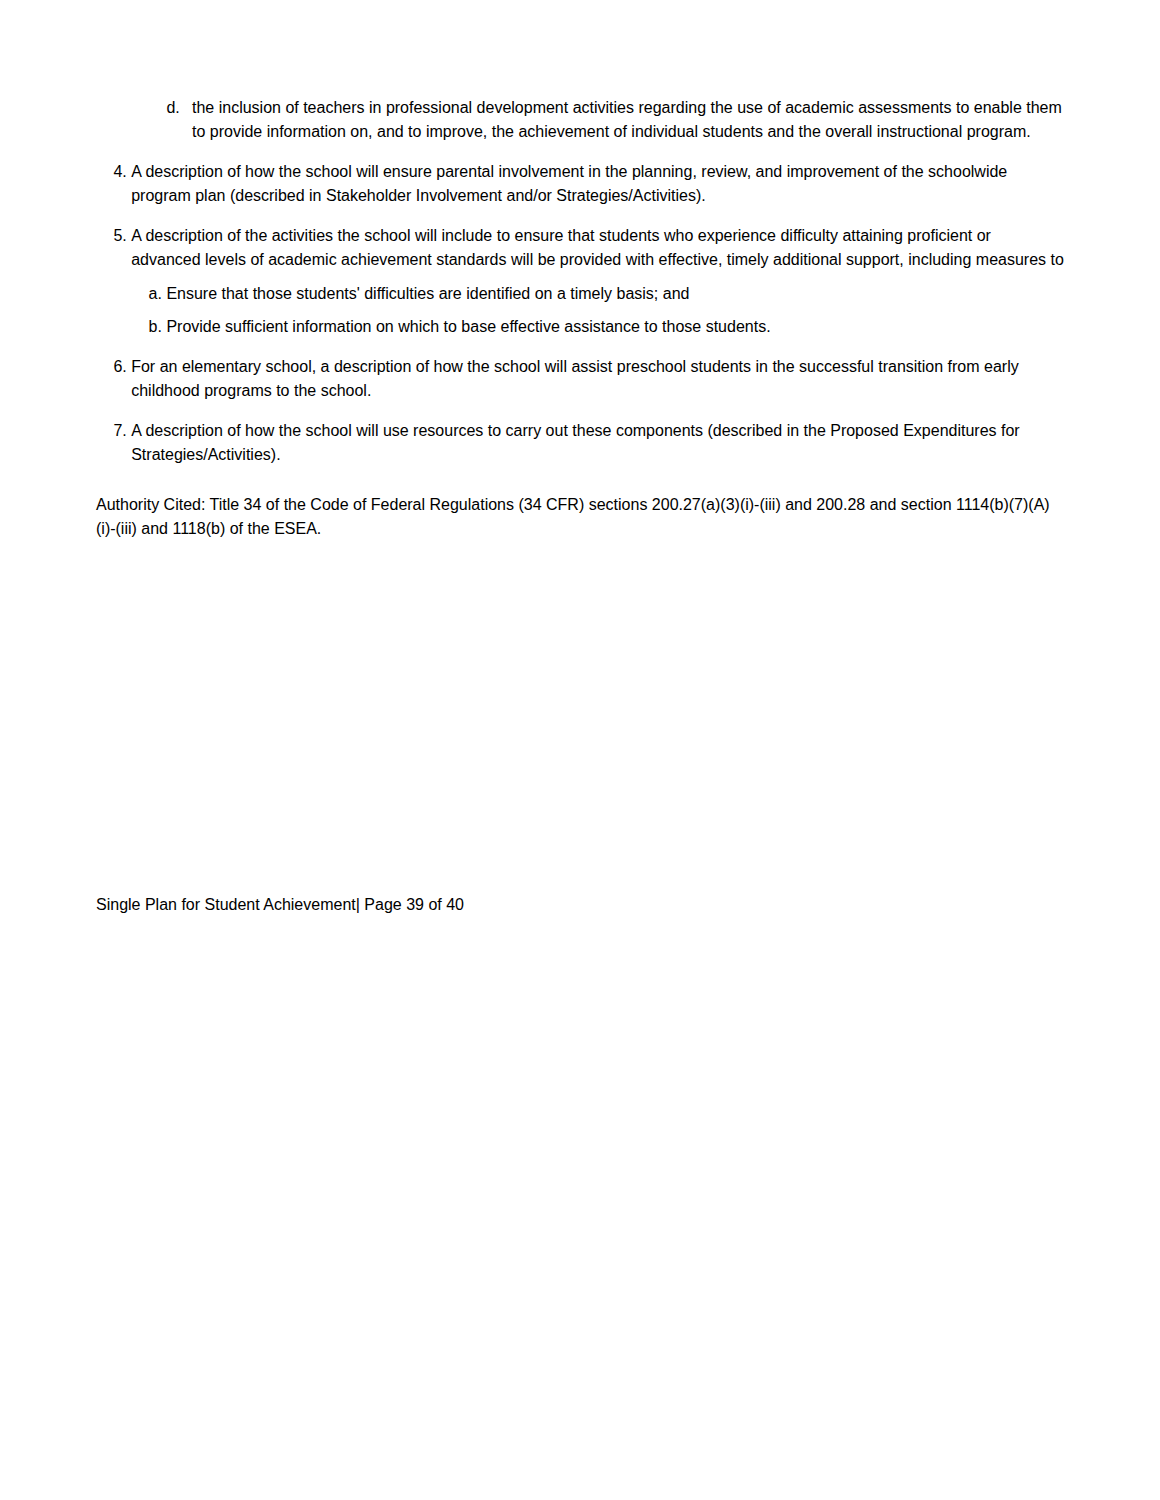d. the inclusion of teachers in professional development activities regarding the use of academic assessments to enable them to provide information on, and to improve, the achievement of individual students and the overall instructional program.
A description of how the school will ensure parental involvement in the planning, review, and improvement of the schoolwide program plan (described in Stakeholder Involvement and/or Strategies/Activities).
A description of the activities the school will include to ensure that students who experience difficulty attaining proficient or advanced levels of academic achievement standards will be provided with effective, timely additional support, including measures to
Ensure that those students' difficulties are identified on a timely basis; and
Provide sufficient information on which to base effective assistance to those students.
For an elementary school, a description of how the school will assist preschool students in the successful transition from early childhood programs to the school.
A description of how the school will use resources to carry out these components (described in the Proposed Expenditures for Strategies/Activities).
Authority Cited: Title 34 of the Code of Federal Regulations (34 CFR) sections 200.27(a)(3)(i)-(iii) and 200.28 and section 1114(b)(7)(A)(i)-(iii) and 1118(b) of the ESEA.
Single Plan for Student Achievement| Page 39 of 40